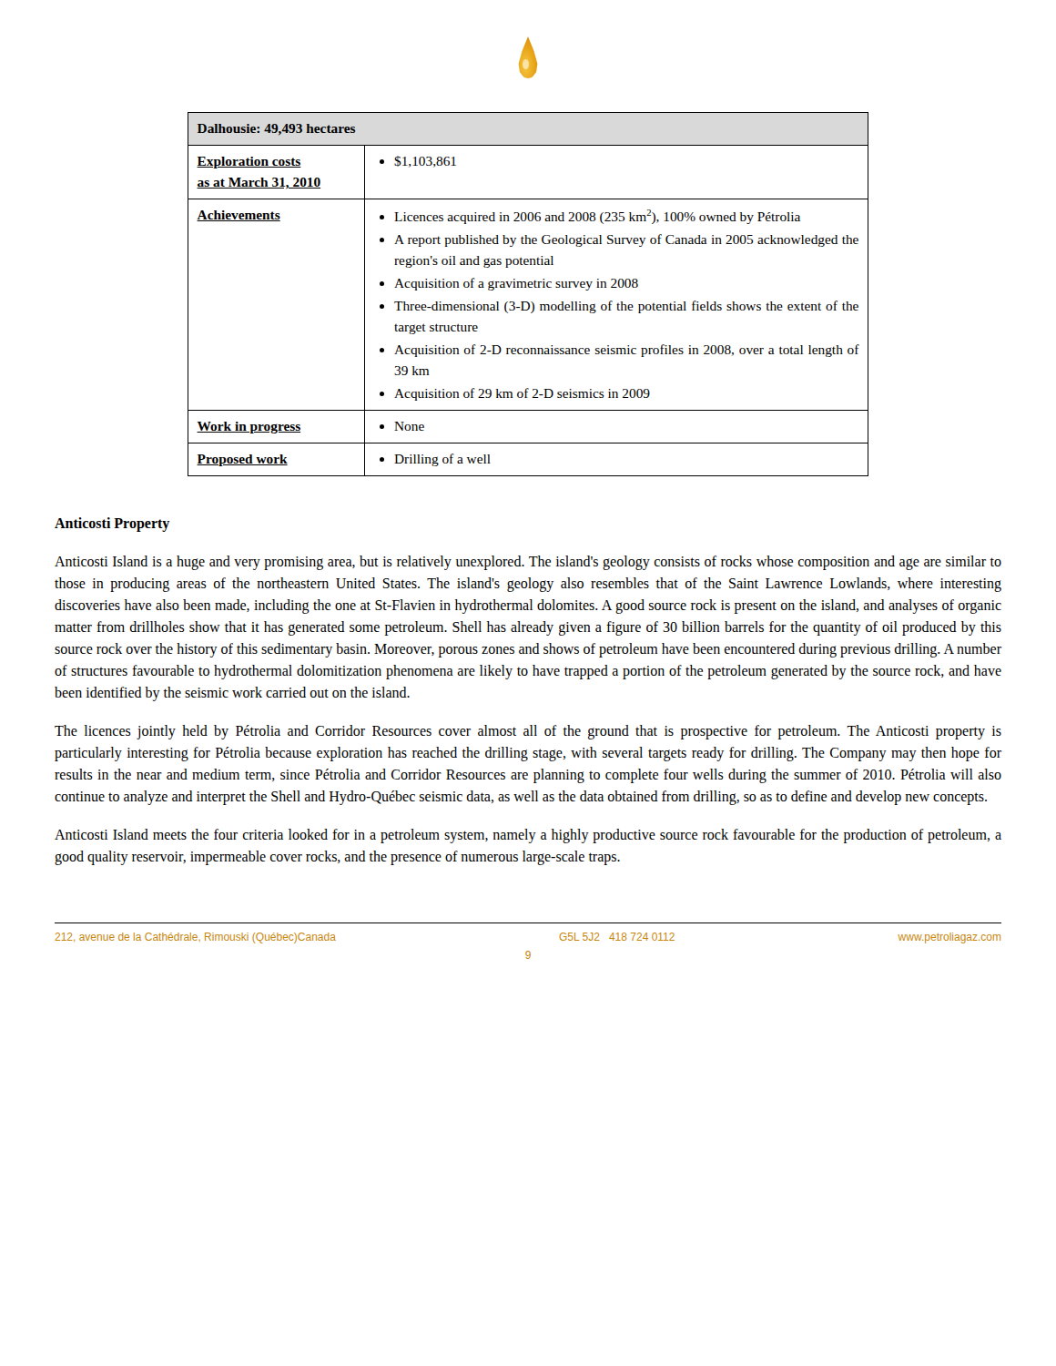| Dalhousie: 49,493 hectares |
| Exploration costs as at March 31, 2010 | $1,103,861 |
| Achievements | Licences acquired in 2006 and 2008 (235 km 2 ), 100% owned by Pétrolia A report published by the Geological Survey of Canada in 2005 acknowledged the region's oil and gas potential Acquisition of a gravimetric survey in 2008 Three-dimensional (3-D) modelling of the potential fields shows the extent of the target structure Acquisition of 2-D reconnaissance seismic profiles in 2008, over a total length of 39 km Acquisition of 29 km of 2-D seismics in 2009 |
| Work in progress | None |
| Proposed work | Drilling of a well |
Anticosti Property
Anticosti Island is a huge and very promising area, but is relatively unexplored. The island's geology consists of rocks whose composition and age are similar to those in producing areas of the northeastern United States. The island's geology also resembles that of the Saint Lawrence Lowlands, where interesting discoveries have also been made, including the one at St-Flavien in hydrothermal dolomites. A good source rock is present on the island, and analyses of organic matter from drillholes show that it has generated some petroleum. Shell has already given a figure of 30 billion barrels for the quantity of oil produced by this source rock over the history of this sedimentary basin. Moreover, porous zones and shows of petroleum have been encountered during previous drilling. A number of structures favourable to hydrothermal dolomitization phenomena are likely to have trapped a portion of the petroleum generated by the source rock, and have been identified by the seismic work carried out on the island.
The licences jointly held by Pétrolia and Corridor Resources cover almost all of the ground that is prospective for petroleum. The Anticosti property is particularly interesting for Pétrolia because exploration has reached the drilling stage, with several targets ready for drilling. The Company may then hope for results in the near and medium term, since Pétrolia and Corridor Resources are planning to complete four wells during the summer of 2010. Pétrolia will also continue to analyze and interpret the Shell and Hydro-Québec seismic data, as well as the data obtained from drilling, so as to define and develop new concepts.
Anticosti Island meets the four criteria looked for in a petroleum system, namely a highly productive source rock favourable for the production of petroleum, a good quality reservoir, impermeable cover rocks, and the presence of numerous large-scale traps.
212, avenue de la Cathédrale, Rimouski (Québec)Canada G5L 5J2 418 724 0112 www.petroliagaz.com
9